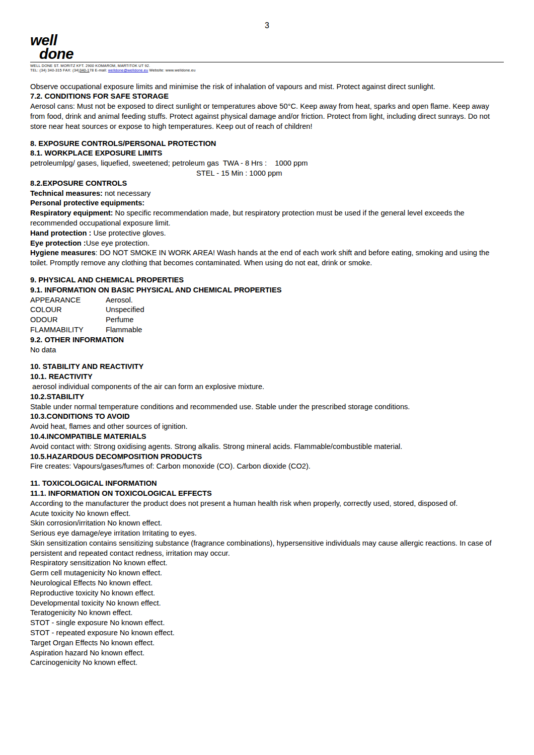3
well done
WELL DONE ST. MORITZ KFT. 2900 KOMAROM, MARTITOK UT 92.
TEL: (34) 340-315 FAX: (34)340-178 E-mail: welldone@welldone.eu Website: www.welldone.eu
Observe occupational exposure limits and minimise the risk of inhalation of vapours and mist. Protect against direct sunlight.
7.2. CONDITIONS FOR SAFE STORAGE
Aerosol cans: Must not be exposed to direct sunlight or temperatures above 50°C. Keep away from heat, sparks and open flame. Keep away from food, drink and animal feeding stuffs. Protect against physical damage and/or friction. Protect from light, including direct sunrays. Do not store near heat sources or expose to high temperatures. Keep out of reach of children!
8. EXPOSURE CONTROLS/PERSONAL PROTECTION
8.1. WORKPLACE EXPOSURE LIMITS
petroleumlpg/ gases, liquefied, sweetened; petroleum gas TWA - 8 Hrs : 1000 ppm
STEL - 15 Min : 1000 ppm
8.2.EXPOSURE CONTROLS
Technical measures: not necessary
Personal protective equipments:
Respiratory equipment: No specific recommendation made, but respiratory protection must be used if the general level exceeds the recommended occupational exposure limit.
Hand protection : Use protective gloves.
Eye protection : Use eye protection.
Hygiene measures: DO NOT SMOKE IN WORK AREA! Wash hands at the end of each work shift and before eating, smoking and using the toilet. Promptly remove any clothing that becomes contaminated. When using do not eat, drink or smoke.
9. PHYSICAL AND CHEMICAL PROPERTIES
9.1. INFORMATION ON BASIC PHYSICAL AND CHEMICAL PROPERTIES
| APPEARANCE | Aerosol. |
| COLOUR | Unspecified |
| ODOUR | Perfume |
| FLAMMABILITY | Flammable |
9.2. OTHER INFORMATION
No data
10. STABILITY AND REACTIVITY
10.1. REACTIVITY
aerosol individual components of the air can form an explosive mixture.
10.2.STABILITY
Stable under normal temperature conditions and recommended use. Stable under the prescribed storage conditions.
10.3.CONDITIONS TO AVOID
Avoid heat, flames and other sources of ignition.
10.4.INCOMPATIBLE MATERIALS
Avoid contact with: Strong oxidising agents. Strong alkalis. Strong mineral acids. Flammable/combustible material.
10.5.HAZARDOUS DECOMPOSITION PRODUCTS
Fire creates: Vapours/gases/fumes of: Carbon monoxide (CO). Carbon dioxide (CO2).
11. TOXICOLOGICAL INFORMATION
11.1. INFORMATION ON TOXICOLOGICAL EFFECTS
According to the manufacturer the product does not present a human health risk when properly, correctly used, stored, disposed of.
Acute toxicity No known effect.
Skin corrosion/irritation No known effect.
Serious eye damage/eye irritation Irritating to eyes.
Skin sensitization contains sensitizing substance (fragrance combinations), hypersensitive individuals may cause allergic reactions. In case of persistent and repeated contact redness, irritation may occur.
Respiratory sensitization No known effect.
Germ cell mutagenicity No known effect.
Neurological Effects No known effect.
Reproductive toxicity No known effect.
Developmental toxicity No known effect.
Teratogenicity No known effect.
STOT - single exposure No known effect.
STOT - repeated exposure No known effect.
Target Organ Effects No known effect.
Aspiration hazard No known effect.
Carcinogenicity No known effect.